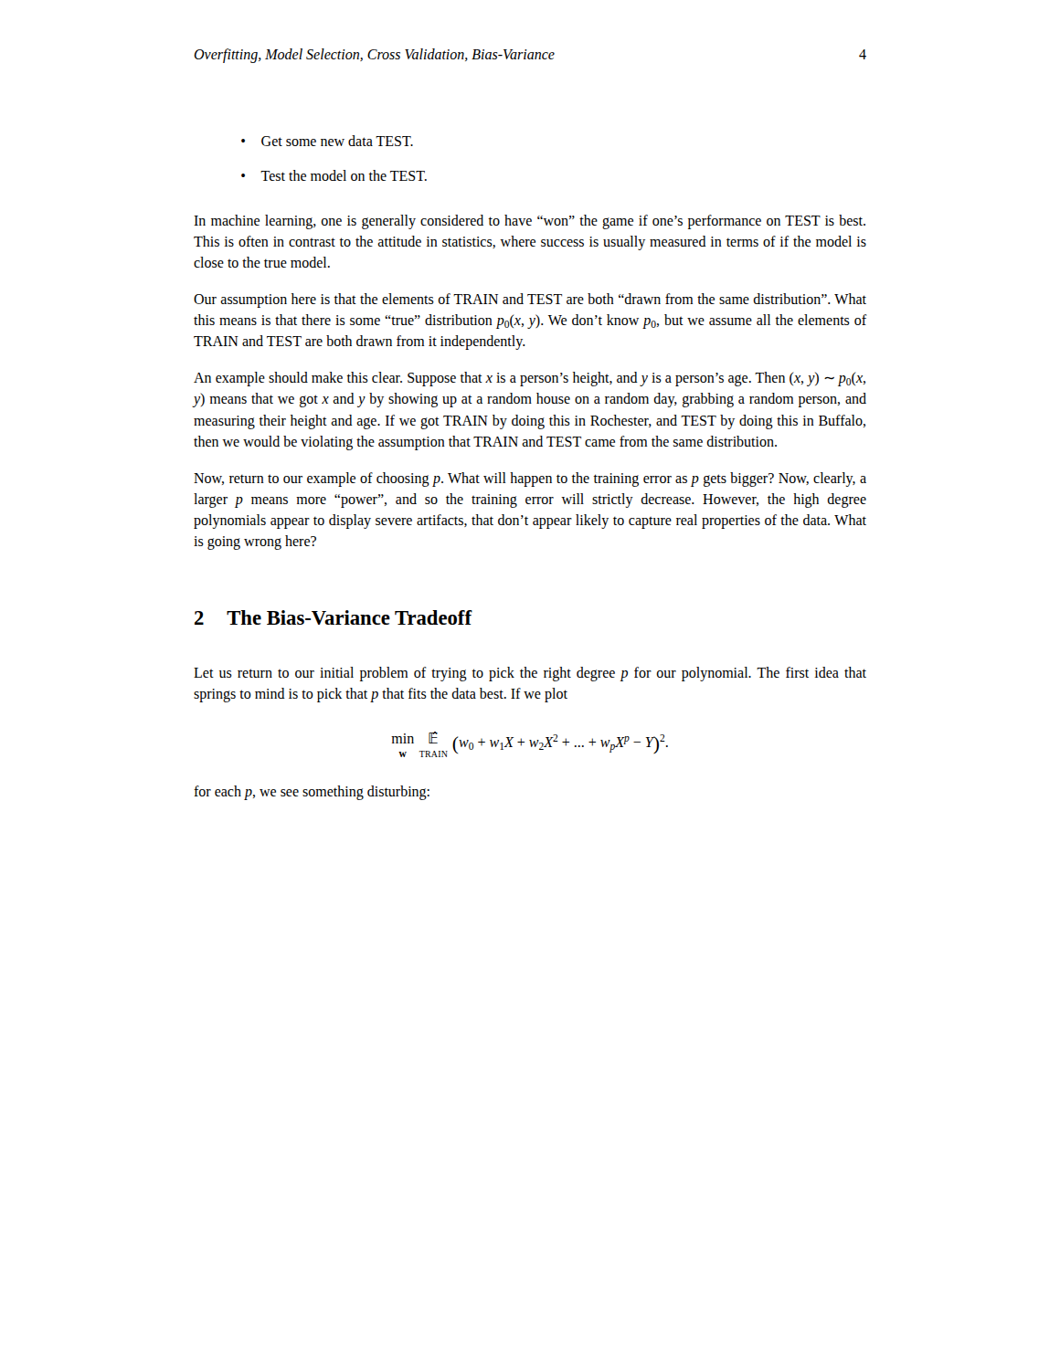Overfitting, Model Selection, Cross Validation, Bias-Variance 4
Get some new data TEST.
Test the model on the TEST.
In machine learning, one is generally considered to have “won” the game if one’s performance on TEST is best. This is often in contrast to the attitude in statistics, where success is usually measured in terms of if the model is close to the true model.
Our assumption here is that the elements of TRAIN and TEST are both “drawn from the same distribution”. What this means is that there is some “true” distribution p0(x, y). We don’t know p0, but we assume all the elements of TRAIN and TEST are both drawn from it independently.
An example should make this clear. Suppose that x is a person’s height, and y is a person’s age. Then (x, y) ∼ p0(x, y) means that we got x and y by showing up at a random house on a random day, grabbing a random person, and measuring their height and age. If we got TRAIN by doing this in Rochester, and TEST by doing this in Buffalo, then we would be violating the assumption that TRAIN and TEST came from the same distribution.
Now, return to our example of choosing p. What will happen to the training error as p gets bigger? Now, clearly, a larger p means more “power”, and so the training error will strictly decrease. However, the high degree polynomials appear to display severe artifacts, that don’t appear likely to capture real properties of the data. What is going wrong here?
2 The Bias-Variance Tradeoff
Let us return to our initial problem of trying to pick the right degree p for our polynomial. The first idea that springs to mind is to pick that p that fits the data best. If we plot
min w 𝔼̂TRAIN(w0 + w1X + w2X2 + ... + wpXp − Y)2.
for each p, we see something disturbing: